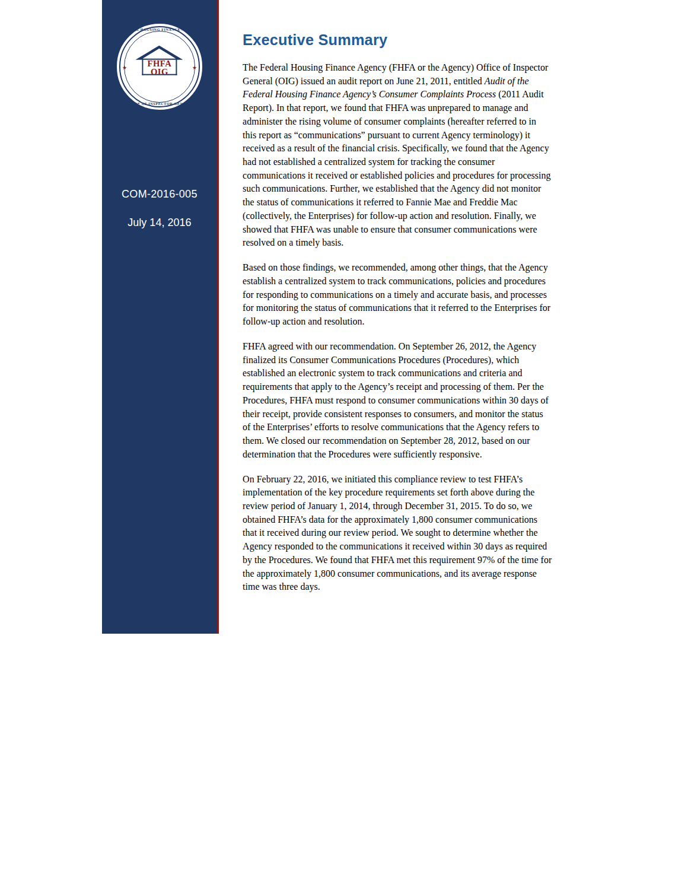Federal Housing Finance Agency
Office of Inspector General
★ ★
FHFAOIG
COM-2016-005
July 14, 2016
Executive Summary
The Federal Housing Finance Agency (FHFA or the Agency) Office of Inspector General (OIG) issued an audit report on June 21, 2011, entitled Audit of the Federal Housing Finance Agency’s Consumer Complaints Process (2011 Audit Report). In that report, we found that FHFA was unprepared to manage and administer the rising volume of consumer complaints (hereafter referred to in this report as “communications” pursuant to current Agency terminology) it received as a result of the financial crisis. Specifically, we found that the Agency had not established a centralized system for tracking the consumer communications it received or established policies and procedures for processing such communications. Further, we established that the Agency did not monitor the status of communications it referred to Fannie Mae and Freddie Mac (collectively, the Enterprises) for follow-up action and resolution. Finally, we showed that FHFA was unable to ensure that consumer communications were resolved on a timely basis.
Based on those findings, we recommended, among other things, that the Agency establish a centralized system to track communications, policies and procedures for responding to communications on a timely and accurate basis, and processes for monitoring the status of communications that it referred to the Enterprises for follow-up action and resolution.
FHFA agreed with our recommendation. On September 26, 2012, the Agency finalized its Consumer Communications Procedures (Procedures), which established an electronic system to track communications and criteria and requirements that apply to the Agency’s receipt and processing of them. Per the Procedures, FHFA must respond to consumer communications within 30 days of their receipt, provide consistent responses to consumers, and monitor the status of the Enterprises’ efforts to resolve communications that the Agency refers to them. We closed our recommendation on September 28, 2012, based on our determination that the Procedures were sufficiently responsive.
On February 22, 2016, we initiated this compliance review to test FHFA’s implementation of the key procedure requirements set forth above during the review period of January 1, 2014, through December 31, 2015. To do so, we obtained FHFA’s data for the approximately 1,800 consumer communications that it received during our review period. We sought to determine whether the Agency responded to the communications it received within 30 days as required by the Procedures. We found that FHFA met this requirement 97% of the time for the approximately 1,800 consumer communications, and its average response time was three days.